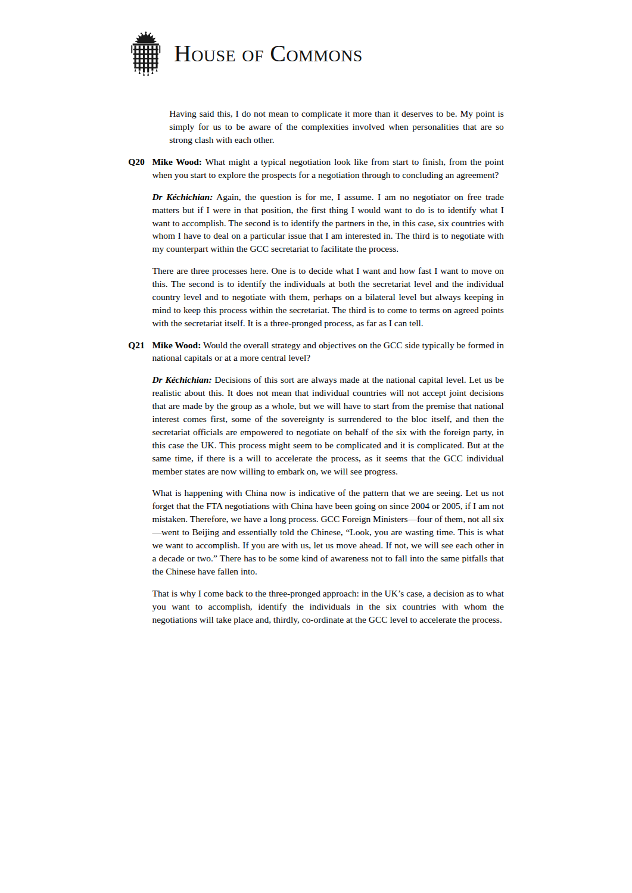House of Commons
Having said this, I do not mean to complicate it more than it deserves to be. My point is simply for us to be aware of the complexities involved when personalities that are so strong clash with each other.
Q20
Mike Wood: What might a typical negotiation look like from start to finish, from the point when you start to explore the prospects for a negotiation through to concluding an agreement?
Dr Kéchichian: Again, the question is for me, I assume. I am no negotiator on free trade matters but if I were in that position, the first thing I would want to do is to identify what I want to accomplish. The second is to identify the partners in the, in this case, six countries with whom I have to deal on a particular issue that I am interested in. The third is to negotiate with my counterpart within the GCC secretariat to facilitate the process.
There are three processes here. One is to decide what I want and how fast I want to move on this. The second is to identify the individuals at both the secretariat level and the individual country level and to negotiate with them, perhaps on a bilateral level but always keeping in mind to keep this process within the secretariat. The third is to come to terms on agreed points with the secretariat itself. It is a three-pronged process, as far as I can tell.
Q21
Mike Wood: Would the overall strategy and objectives on the GCC side typically be formed in national capitals or at a more central level?
Dr Kéchichian: Decisions of this sort are always made at the national capital level. Let us be realistic about this. It does not mean that individual countries will not accept joint decisions that are made by the group as a whole, but we will have to start from the premise that national interest comes first, some of the sovereignty is surrendered to the bloc itself, and then the secretariat officials are empowered to negotiate on behalf of the six with the foreign party, in this case the UK. This process might seem to be complicated and it is complicated. But at the same time, if there is a will to accelerate the process, as it seems that the GCC individual member states are now willing to embark on, we will see progress.
What is happening with China now is indicative of the pattern that we are seeing. Let us not forget that the FTA negotiations with China have been going on since 2004 or 2005, if I am not mistaken. Therefore, we have a long process. GCC Foreign Ministers—four of them, not all six—went to Beijing and essentially told the Chinese, “Look, you are wasting time. This is what we want to accomplish. If you are with us, let us move ahead. If not, we will see each other in a decade or two.” There has to be some kind of awareness not to fall into the same pitfalls that the Chinese have fallen into.
That is why I come back to the three-pronged approach: in the UK’s case, a decision as to what you want to accomplish, identify the individuals in the six countries with whom the negotiations will take place and, thirdly, co-ordinate at the GCC level to accelerate the process.